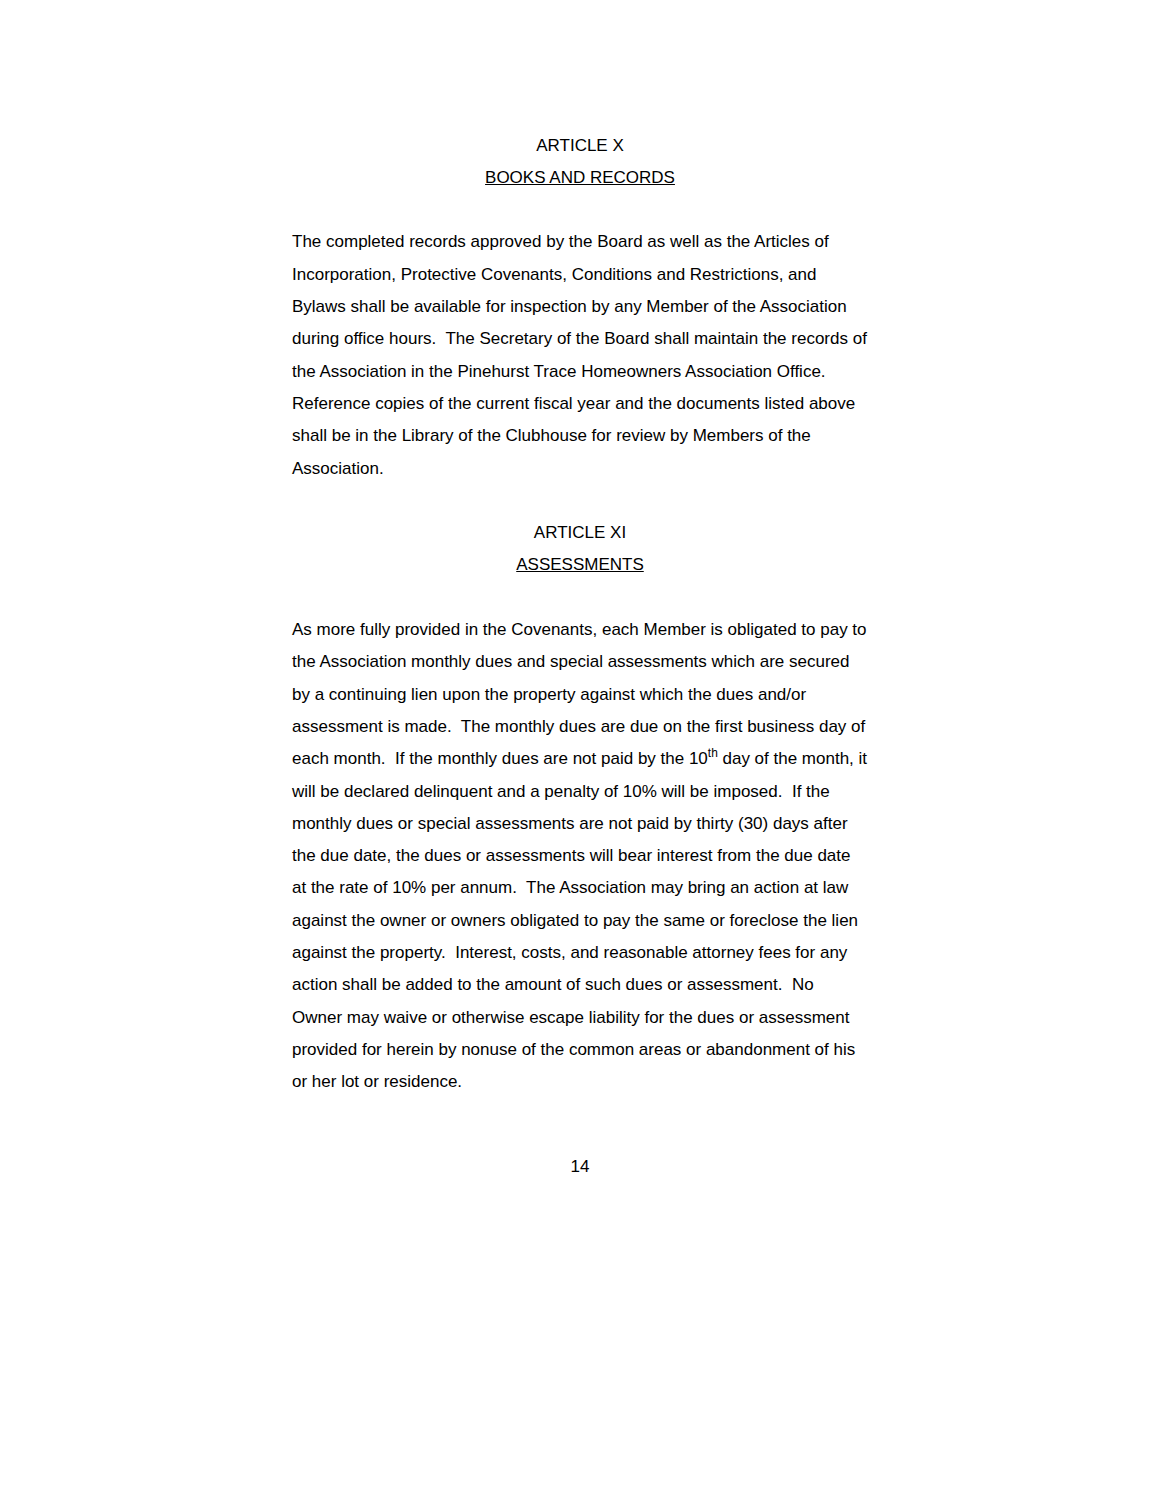ARTICLE X BOOKS AND RECORDS
The completed records approved by the Board as well as the Articles of Incorporation, Protective Covenants, Conditions and Restrictions, and Bylaws shall be available for inspection by any Member of the Association during office hours. The Secretary of the Board shall maintain the records of the Association in the Pinehurst Trace Homeowners Association Office. Reference copies of the current fiscal year and the documents listed above shall be in the Library of the Clubhouse for review by Members of the Association.
ARTICLE XI ASSESSMENTS
As more fully provided in the Covenants, each Member is obligated to pay to the Association monthly dues and special assessments which are secured by a continuing lien upon the property against which the dues and/or assessment is made. The monthly dues are due on the first business day of each month. If the monthly dues are not paid by the 10th day of the month, it will be declared delinquent and a penalty of 10% will be imposed. If the monthly dues or special assessments are not paid by thirty (30) days after the due date, the dues or assessments will bear interest from the due date at the rate of 10% per annum. The Association may bring an action at law against the owner or owners obligated to pay the same or foreclose the lien against the property. Interest, costs, and reasonable attorney fees for any action shall be added to the amount of such dues or assessment. No Owner may waive or otherwise escape liability for the dues or assessment provided for herein by nonuse of the common areas or abandonment of his or her lot or residence.
14